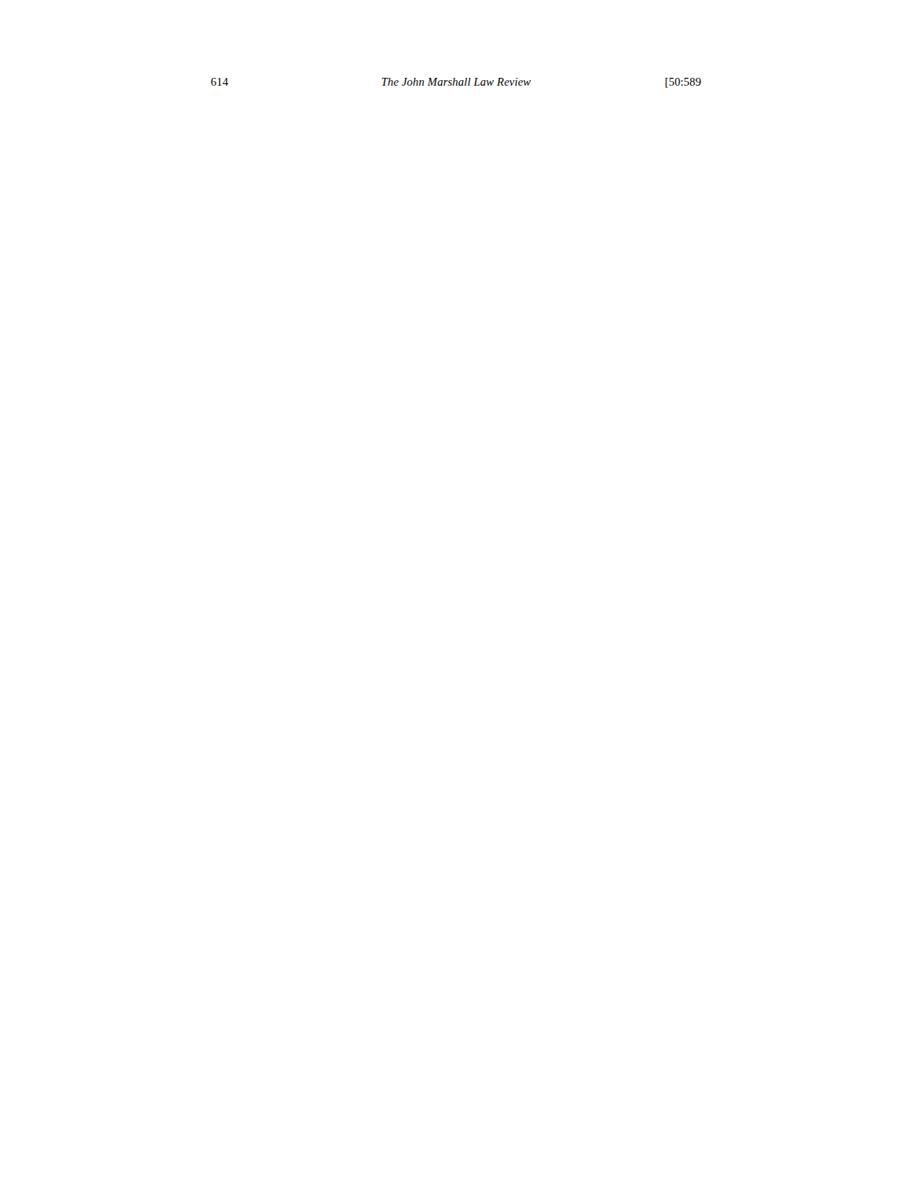614 The John Marshall Law Review [50:589